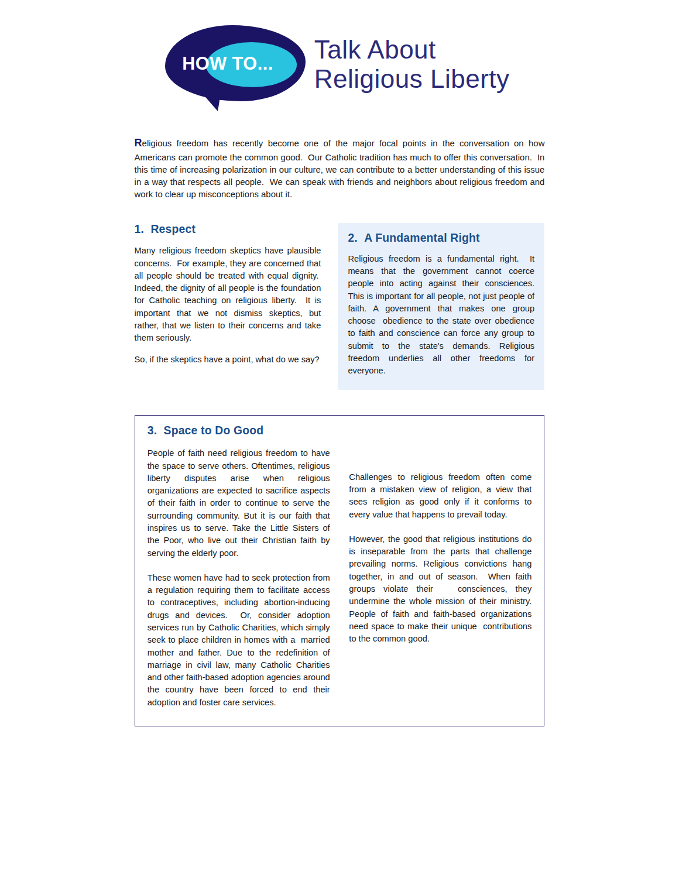HOW TO...
Talk About
Religious Liberty
Religious freedom has recently become one of the major focal points in the conversation on how Americans can promote the common good. Our Catholic tradition has much to offer this conversation. In this time of increasing polarization in our culture, we can contribute to a better understanding of this issue in a way that respects all people. We can speak with friends and neighbors about religious freedom and work to clear up misconceptions about it.
1. Respect
Many religious freedom skeptics have plausible concerns. For example, they are concerned that all people should be treated with equal dignity. Indeed, the dignity of all people is the foundation for Catholic teaching on religious liberty. It is important that we not dismiss skeptics, but rather, that we listen to their concerns and take them seriously.
So, if the skeptics have a point, what do we say?
2. A Fundamental Right
Religious freedom is a fundamental right. It means that the government cannot coerce people into acting against their consciences. This is important for all people, not just people of faith. A government that makes one group choose obedience to the state over obedience to faith and conscience can force any group to submit to the state's demands. Religious freedom underlies all other freedoms for everyone.
3. Space to Do Good
People of faith need religious freedom to have the space to serve others. Oftentimes, religious liberty disputes arise when religious organizations are expected to sacrifice aspects of their faith in order to continue to serve the surrounding community. But it is our faith that inspires us to serve. Take the Little Sisters of the Poor, who live out their Christian faith by serving the elderly poor.
These women have had to seek protection from a regulation requiring them to facilitate access to contraceptives, including abortion-inducing drugs and devices. Or, consider adoption services run by Catholic Charities, which simply seek to place children in homes with a married mother and father. Due to the redefinition of marriage in civil law, many Catholic Charities and other faith-based adoption agencies around the country have been forced to end their adoption and foster care services.
Challenges to religious freedom often come from a mistaken view of religion, a view that sees religion as good only if it conforms to every value that happens to prevail today.
However, the good that religious institutions do is inseparable from the parts that challenge prevailing norms. Religious convictions hang together, in and out of season. When faith groups violate their consciences, they undermine the whole mission of their ministry. People of faith and faith-based organizations need space to make their unique contributions to the common good.